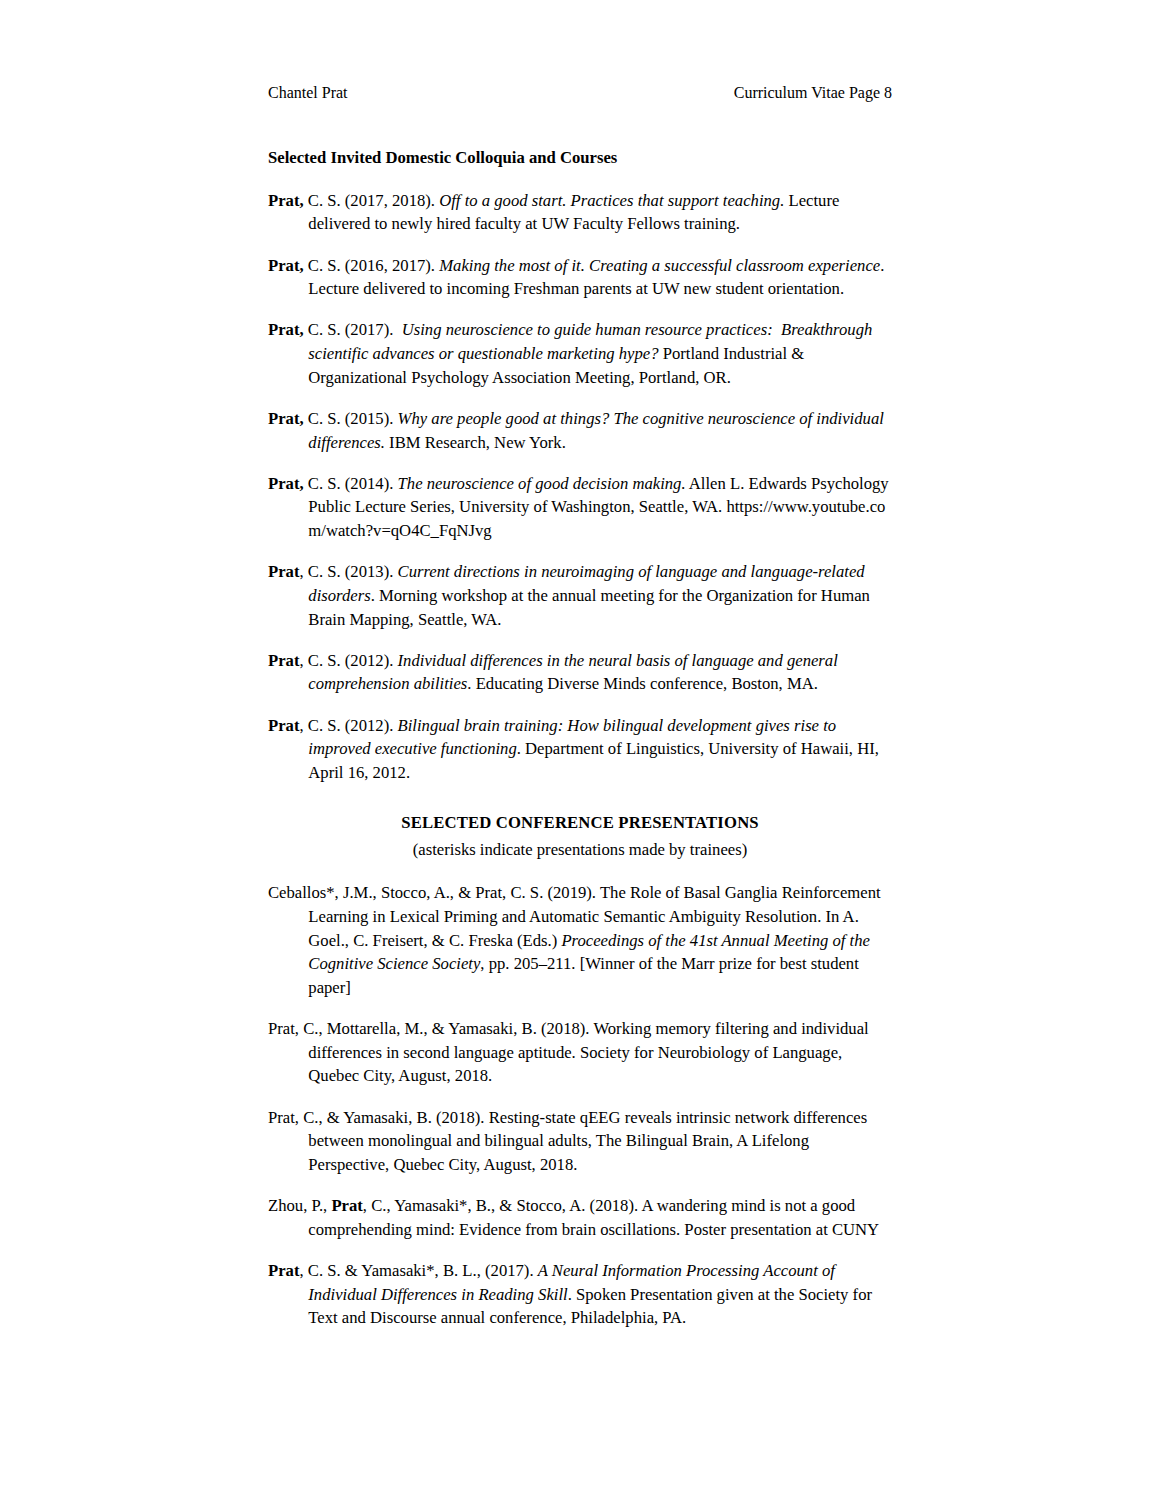Chantel Prat
Curriculum Vitae Page 8
Selected Invited Domestic Colloquia and Courses
Prat, C. S. (2017, 2018). Off to a good start. Practices that support teaching. Lecture delivered to newly hired faculty at UW Faculty Fellows training.
Prat, C. S. (2016, 2017). Making the most of it. Creating a successful classroom experience. Lecture delivered to incoming Freshman parents at UW new student orientation.
Prat, C. S. (2017). Using neuroscience to guide human resource practices: Breakthrough scientific advances or questionable marketing hype? Portland Industrial & Organizational Psychology Association Meeting, Portland, OR.
Prat, C. S. (2015). Why are people good at things? The cognitive neuroscience of individual differences. IBM Research, New York.
Prat, C. S. (2014). The neuroscience of good decision making. Allen L. Edwards Psychology Public Lecture Series, University of Washington, Seattle, WA. https://www.youtube.com/watch?v=qO4C_FqNJvg
Prat, C. S. (2013). Current directions in neuroimaging of language and language-related disorders. Morning workshop at the annual meeting for the Organization for Human Brain Mapping, Seattle, WA.
Prat, C. S. (2012). Individual differences in the neural basis of language and general comprehension abilities. Educating Diverse Minds conference, Boston, MA.
Prat, C. S. (2012). Bilingual brain training: How bilingual development gives rise to improved executive functioning. Department of Linguistics, University of Hawaii, HI, April 16, 2012.
SELECTED CONFERENCE PRESENTATIONS
(asterisks indicate presentations made by trainees)
Ceballos*, J.M., Stocco, A., & Prat, C. S. (2019). The Role of Basal Ganglia Reinforcement Learning in Lexical Priming and Automatic Semantic Ambiguity Resolution. In A. Goel., C. Freisert, & C. Freska (Eds.) Proceedings of the 41st Annual Meeting of the Cognitive Science Society, pp. 205–211. [Winner of the Marr prize for best student paper]
Prat, C., Mottarella, M., & Yamasaki, B. (2018). Working memory filtering and individual differences in second language aptitude. Society for Neurobiology of Language, Quebec City, August, 2018.
Prat, C., & Yamasaki, B. (2018). Resting-state qEEG reveals intrinsic network differences between monolingual and bilingual adults, The Bilingual Brain, A Lifelong Perspective, Quebec City, August, 2018.
Zhou, P., Prat, C., Yamasaki*, B., & Stocco, A. (2018). A wandering mind is not a good comprehending mind: Evidence from brain oscillations. Poster presentation at CUNY
Prat, C. S. & Yamasaki*, B. L., (2017). A Neural Information Processing Account of Individual Differences in Reading Skill. Spoken Presentation given at the Society for Text and Discourse annual conference, Philadelphia, PA.